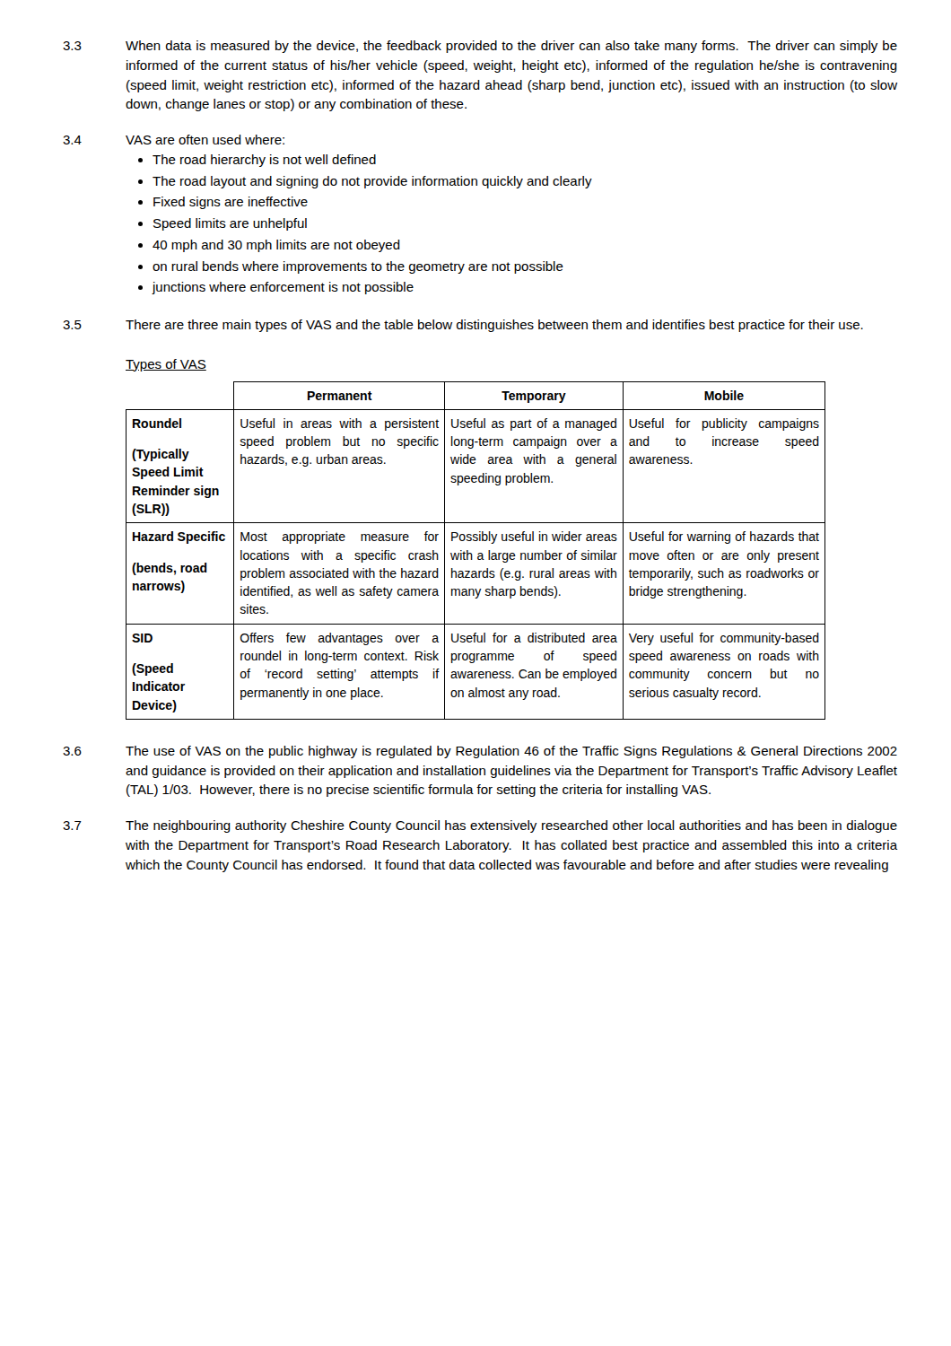3.3
When data is measured by the device, the feedback provided to the driver can also take many forms. The driver can simply be informed of the current status of his/her vehicle (speed, weight, height etc), informed of the regulation he/she is contravening (speed limit, weight restriction etc), informed of the hazard ahead (sharp bend, junction etc), issued with an instruction (to slow down, change lanes or stop) or any combination of these.
3.4
VAS are often used where:
The road hierarchy is not well defined
The road layout and signing do not provide information quickly and clearly
Fixed signs are ineffective
Speed limits are unhelpful
40 mph and 30 mph limits are not obeyed
on rural bends where improvements to the geometry are not possible
junctions where enforcement is not possible
3.5
There are three main types of VAS and the table below distinguishes between them and identifies best practice for their use.
Types of VAS
| | Permanent | Temporary | Mobile |
| --- | --- | --- | --- |
| Roundel (Typically Speed Limit Reminder sign (SLR)) | Useful in areas with a persistent speed problem but no specific hazards, e.g. urban areas. | Useful as part of a managed long-term campaign over a wide area with a general speeding problem. | Useful for publicity campaigns and to increase speed awareness. |
| Hazard Specific (bends, road narrows) | Most appropriate measure for locations with a specific crash problem associated with the hazard identified, as well as safety camera sites. | Possibly useful in wider areas with a large number of similar hazards (e.g. rural areas with many sharp bends). | Useful for warning of hazards that move often or are only present temporarily, such as roadworks or bridge strengthening. |
| SID (Speed Indicator Device) | Offers few advantages over a roundel in long-term context. Risk of ‘record setting’ attempts if permanently in one place. | Useful for a distributed area programme of speed awareness. Can be employed on almost any road. | Very useful for community-based speed awareness on roads with community concern but no serious casualty record. |
3.6
The use of VAS on the public highway is regulated by Regulation 46 of the Traffic Signs Regulations & General Directions 2002 and guidance is provided on their application and installation guidelines via the Department for Transport’s Traffic Advisory Leaflet (TAL) 1/03. However, there is no precise scientific formula for setting the criteria for installing VAS.
3.7
The neighbouring authority Cheshire County Council has extensively researched other local authorities and has been in dialogue with the Department for Transport’s Road Research Laboratory. It has collated best practice and assembled this into a criteria which the County Council has endorsed. It found that data collected was favourable and before and after studies were revealing